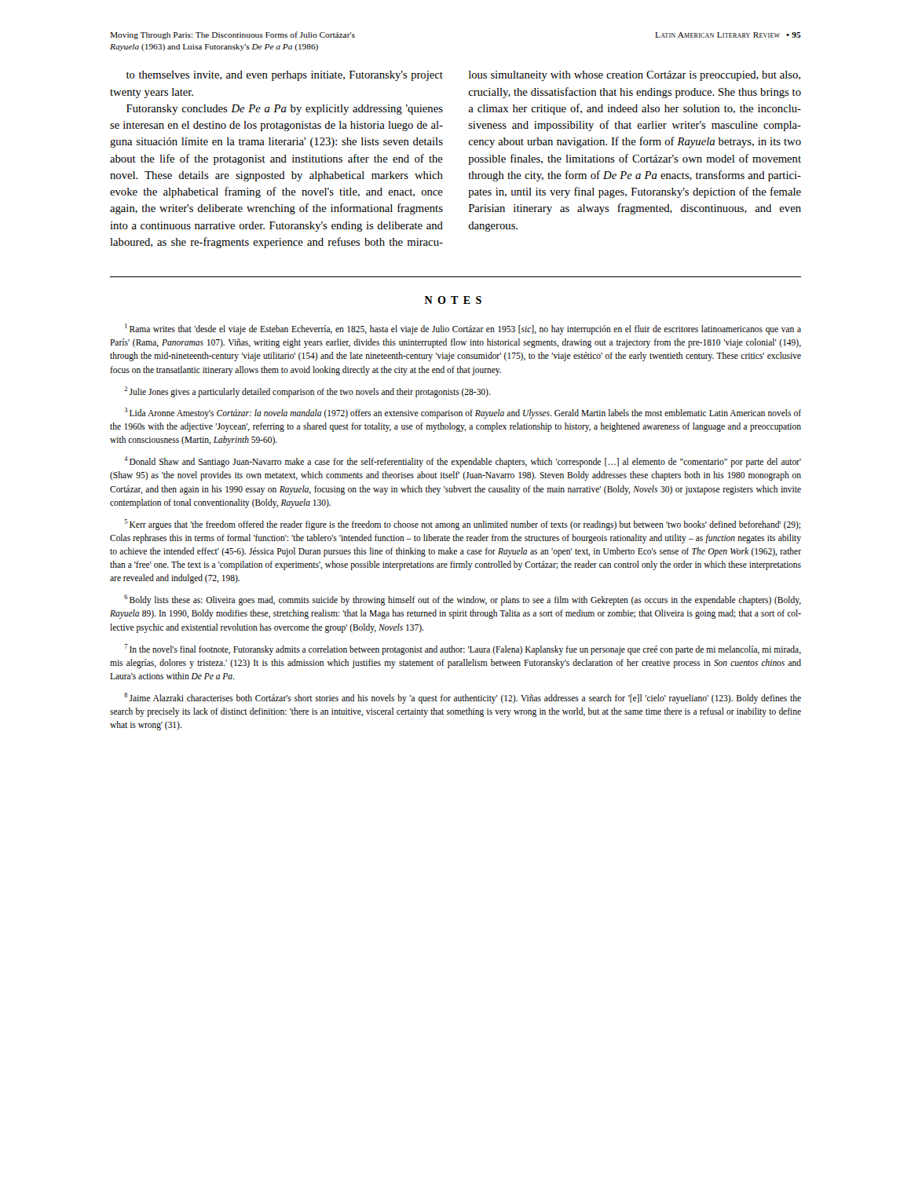Moving Through Paris: The Discontinuous Forms of Julio Cortázar's
Rayuela (1963) and Luisa Futoransky's De Pe a Pa (1986)
Latin American Literary Review • 95
to themselves invite, and even perhaps initiate, Futoransky's project twenty years later.
Futoransky concludes De Pe a Pa by explicitly addressing 'quienes se interesan en el destino de los protagonistas de la historia luego de alguna situación límite en la trama literaria' (123): she lists seven details about the life of the protagonist and institutions after the end of the novel. These details are signposted by alphabetical markers which evoke the alphabetical framing of the novel's title, and enact, once again, the writer's deliberate wrenching of the informational fragments into a continuous narrative order. Futoransky's ending is deliberate and laboured, as she re-fragments experience and refuses both the miraculous simultaneity with whose creation Cortázar is preoccupied, but also, crucially, the dissatisfaction that his endings produce. She thus brings to a climax her critique of, and indeed also her solution to, the inconclusiveness and impossibility of that earlier writer's masculine complacency about urban navigation. If the form of Rayuela betrays, in its two possible finales, the limitations of Cortázar's own model of movement through the city, the form of De Pe a Pa enacts, transforms and participates in, until its very final pages, Futoransky's depiction of the female Parisian itinerary as always fragmented, discontinuous, and even dangerous.
Notes
Rama writes that 'desde el viaje de Esteban Echeverría, en 1825, hasta el viaje de Julio Cortázar en 1953 [sic], no hay interrupción en el fluir de escritores latinoamericanos que van a París' (Rama, Panoramas 107). Viñas, writing eight years earlier, divides this uninterrupted flow into historical segments, drawing out a trajectory from the pre-1810 'viaje colonial' (149), through the mid-nineteenth-century 'viaje utilitario' (154) and the late nineteenth-century 'viaje consumidor' (175), to the 'viaje estético' of the early twentieth century. These critics' exclusive focus on the transatlantic itinerary allows them to avoid looking directly at the city at the end of that journey.
Julie Jones gives a particularly detailed comparison of the two novels and their protagonists (28-30).
Lida Aronne Amestoy's Cortázar: la novela mandala (1972) offers an extensive comparison of Rayuela and Ulysses. Gerald Martin labels the most emblematic Latin American novels of the 1960s with the adjective 'Joycean', referring to a shared quest for totality, a use of mythology, a complex relationship to history, a heightened awareness of language and a preoccupation with consciousness (Martin, Labyrinth 59-60).
Donald Shaw and Santiago Juan-Navarro make a case for the self-referentiality of the expendable chapters, which 'corresponde […] al elemento de "comentario" por parte del autor' (Shaw 95) as 'the novel provides its own metatext, which comments and theorises about itself' (Juan-Navarro 198). Steven Boldy addresses these chapters both in his 1980 monograph on Cortázar, and then again in his 1990 essay on Rayuela, focusing on the way in which they 'subvert the causality of the main narrative' (Boldy, Novels 30) or juxtapose registers which invite contemplation of tonal conventionality (Boldy, Rayuela 130).
Kerr argues that 'the freedom offered the reader figure is the freedom to choose not among an unlimited number of texts (or readings) but between 'two books' defined beforehand' (29); Colas rephrases this in terms of formal 'function': 'the tablero's 'intended function – to liberate the reader from the structures of bourgeois rationality and utility – as function negates its ability to achieve the intended effect' (45-6). Jéssica Pujol Duran pursues this line of thinking to make a case for Rayuela as an 'open' text, in Umberto Eco's sense of The Open Work (1962), rather than a 'free' one. The text is a 'compilation of experiments', whose possible interpretations are firmly controlled by Cortázar; the reader can control only the order in which these interpretations are revealed and indulged (72, 198).
Boldy lists these as: Oliveira goes mad, commits suicide by throwing himself out of the window, or plans to see a film with Gekrepten (as occurs in the expendable chapters) (Boldy, Rayuela 89). In 1990, Boldy modifies these, stretching realism: 'that la Maga has returned in spirit through Talita as a sort of medium or zombie; that Oliveira is going mad; that a sort of collective psychic and existential revolution has overcome the group' (Boldy, Novels 137).
In the novel's final footnote, Futoransky admits a correlation between protagonist and author: 'Laura (Falena) Kaplansky fue un personaje que creé con parte de mi melancolía, mi mirada, mis alegrías, dolores y tristeza.' (123) It is this admission which justifies my statement of parallelism between Futoransky's declaration of her creative process in Son cuentos chinos and Laura's actions within De Pe a Pa.
Jaime Alazraki characterises both Cortázar's short stories and his novels by 'a quest for authenticity' (12). Viñas addresses a search for '[e]l 'cielo' rayueliano' (123). Boldy defines the search by precisely its lack of distinct definition: 'there is an intuitive, visceral certainty that something is very wrong in the world, but at the same time there is a refusal or inability to define what is wrong' (31).